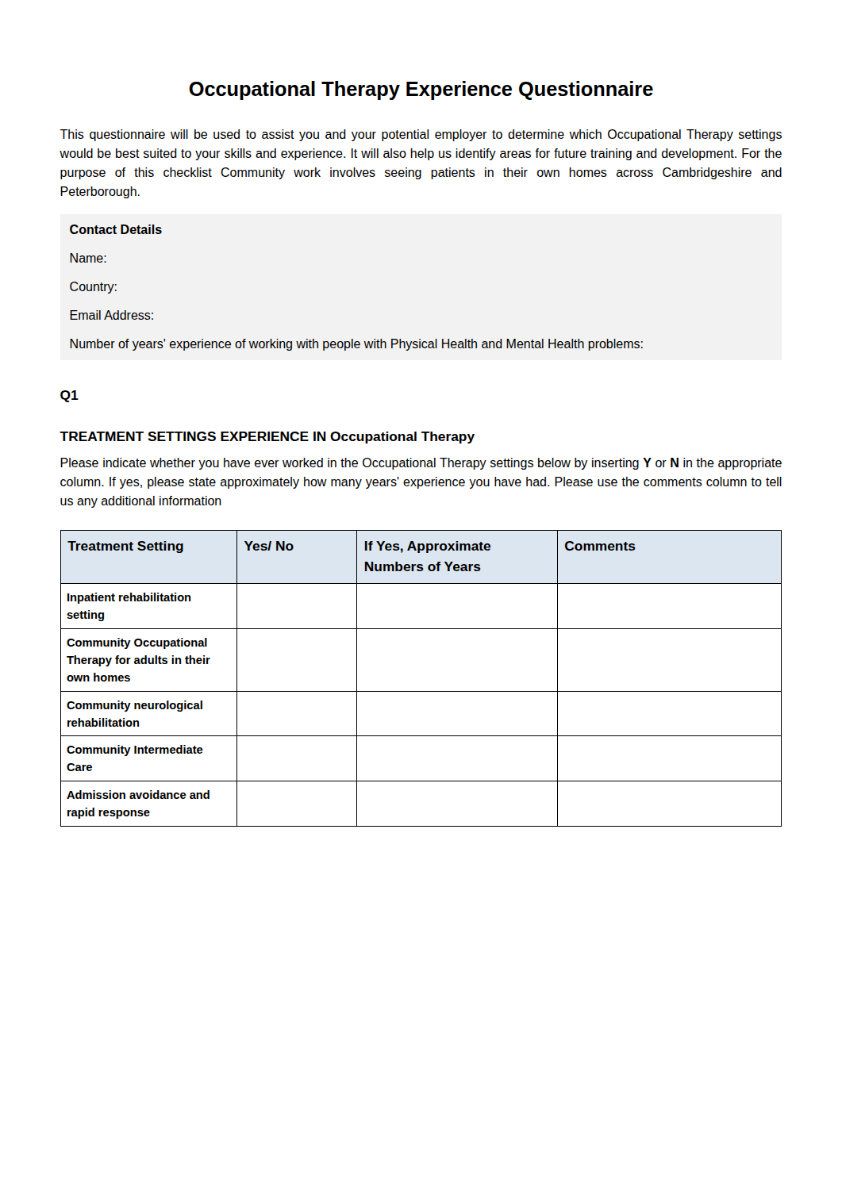Occupational Therapy Experience Questionnaire
This questionnaire will be used to assist you and your potential employer to determine which Occupational Therapy settings would be best suited to your skills and experience. It will also help us identify areas for future training and development. For the purpose of this checklist Community work involves seeing patients in their own homes across Cambridgeshire and Peterborough.
Contact Details
Name:
Country:
Email Address:
Number of years' experience of working with people with Physical Health and Mental Health problems:
Q1
TREATMENT SETTINGS EXPERIENCE IN Occupational Therapy
Please indicate whether you have ever worked in the Occupational Therapy settings below by inserting Y or N in the appropriate column. If yes, please state approximately how many years' experience you have had. Please use the comments column to tell us any additional information
| Treatment Setting | Yes/ No | If Yes, Approximate Numbers of Years | Comments |
| --- | --- | --- | --- |
| Inpatient rehabilitation setting | | | |
| Community Occupational Therapy for adults in their own homes | | | |
| Community neurological rehabilitation | | | |
| Community Intermediate Care | | | |
| Admission avoidance and rapid response | | | |